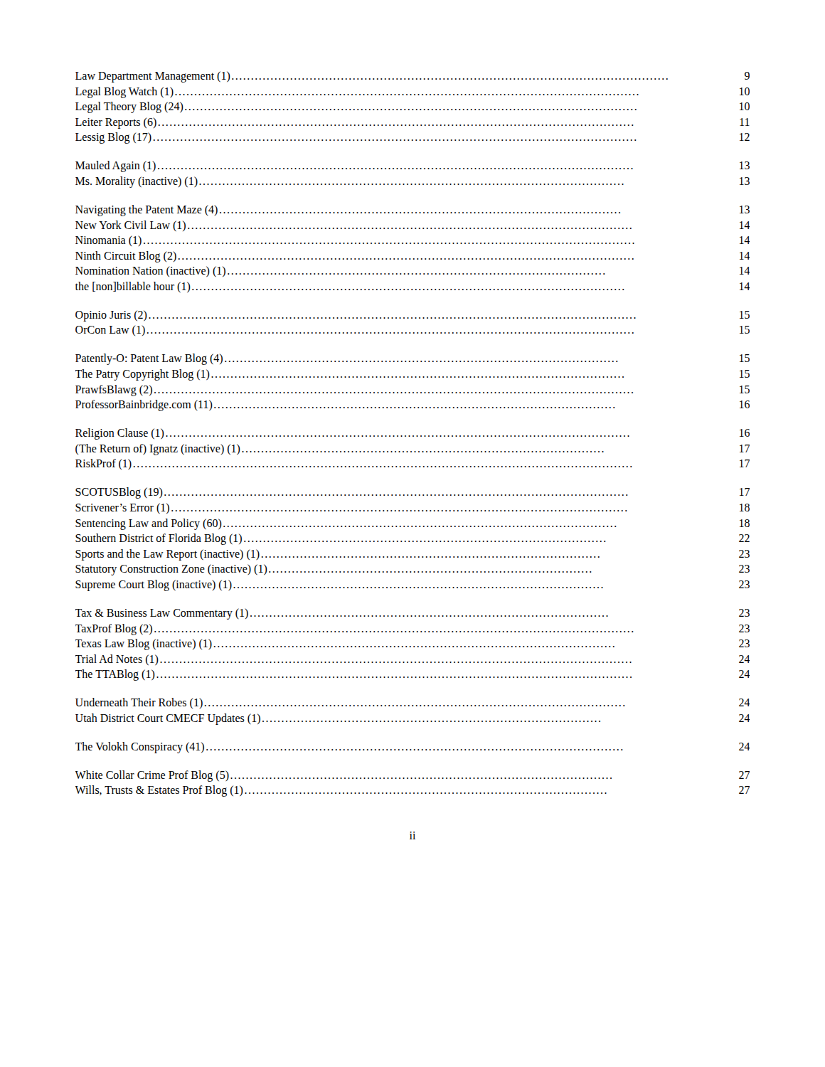Law Department Management (1) ................................................................................................................ 9
Legal Blog Watch (1) ....................................................................................................................... 10
Legal Theory Blog (24) .................................................................................................................... 10
Leiter Reports (6) .......................................................................................................................... 11
Lessig Blog (17) ............................................................................................................................ 12
Mauled Again (1) .......................................................................................................................... 13
Ms. Morality (inactive) (1) ............................................................................................................. 13
Navigating the Patent Maze (4) ....................................................................................................... 13
New York Civil Law (1) .................................................................................................................. 14
Ninomania (1) .............................................................................................................................. 14
Ninth Circuit Blog (2) ..................................................................................................................... 14
Nomination Nation (inactive) (1) ................................................................................................. 14
the [non]billable hour (1) ............................................................................................................... 14
Opinio Juris (2) ............................................................................................................................. 15
OrCon Law (1) ............................................................................................................................. 15
Patently-O: Patent Law Blog (4) ..................................................................................................... 15
The Patry Copyright Blog (1) .......................................................................................................... 15
PrawfsBlawg (2) ........................................................................................................................... 15
ProfessorBainbridge.com (11) ....................................................................................................... 16
Religion Clause (1) ....................................................................................................................... 16
(The Return of) Ignatz (inactive) (1) ............................................................................................. 17
RiskProf (1) ................................................................................................................................ 17
SCOTUSBlog (19) ....................................................................................................................... 17
Scrivener’s Error (1) ..................................................................................................................... 18
Sentencing Law and Policy (60) ..................................................................................................... 18
Southern District of Florida Blog (1) ............................................................................................. 22
Sports and the Law Report (inactive) (1) ....................................................................................... 23
Statutory Construction Zone (inactive) (1) ................................................................................... 23
Supreme Court Blog (inactive) (1) ............................................................................................... 23
Tax & Business Law Commentary (1) ............................................................................................ 23
TaxProf Blog (2) ........................................................................................................................... 23
Texas Law Blog (inactive) (1) ....................................................................................................... 23
Trial Ad Notes (1) ......................................................................................................................... 24
The TTABlog (1) .......................................................................................................................... 24
Underneath Their Robes (1) ............................................................................................................ 24
Utah District Court CMECF Updates (1) ....................................................................................... 24
The Volokh Conspiracy (41) ........................................................................................................... 24
White Collar Crime Prof Blog (5) .................................................................................................. 27
Wills, Trusts & Estates Prof Blog (1) ............................................................................................. 27
ii